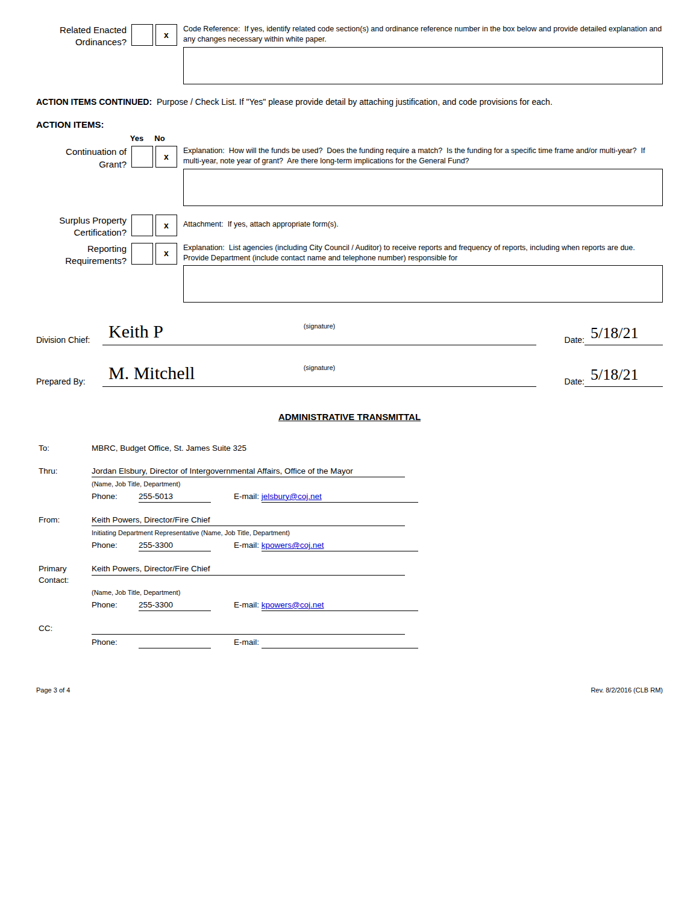Related Enacted
Ordinances?
x
Code Reference: If yes, identify related code section(s) and ordinance reference number in the box below and provide detailed explanation and any changes necessary within white paper.
ACTION ITEMS CONTINUED: Purpose / Check List. If "Yes" please provide detail by attaching justification, and code provisions for each.
ACTION ITEMS:
Yes No
Continuation of
Grant?
x
Explanation: How will the funds be used? Does the funding require a match? Is the funding for a specific time frame and/or multi-year? If multi-year, note year of grant? Are there long-term implications for the General Fund?
Surplus Property
Certification?
x
Attachment: If yes, attach appropriate form(s).
Reporting
Requirements?
x
Explanation: List agencies (including City Council / Auditor) to receive reports and frequency of reports, including when reports are due. Provide Department (include contact name and telephone number) responsible for
Division Chief:
Keith P
(signature)
Date:
5/18/21
Prepared By:
M. Mitchell
(signature)
Date:
5/18/21
ADMINISTRATIVE TRANSMITTAL
| To: | MBRC, Budget Office, St. James Suite 325 |
| Thru: | Jordan Elsbury, Director of Intergovernmental Affairs, Office of the Mayor |
| | (Name, Job Title, Department) |
| | Phone: | 255-5013 | E-mail: jelsbury@coj.net |
| From: | Keith Powers, Director/Fire Chief |
| | Initiating Department Representative (Name, Job Title, Department) |
| | Phone: | 255-3300 | E-mail: kpowers@coj.net |
| Primary Contact: | Keith Powers, Director/Fire Chief |
| | (Name, Job Title, Department) |
| | Phone: | 255-3300 | E-mail: kpowers@coj.net |
| CC: | |
| | Phone: | | E-mail: |
Page 3 of 4
Rev. 8/2/2016 (CLB RM)